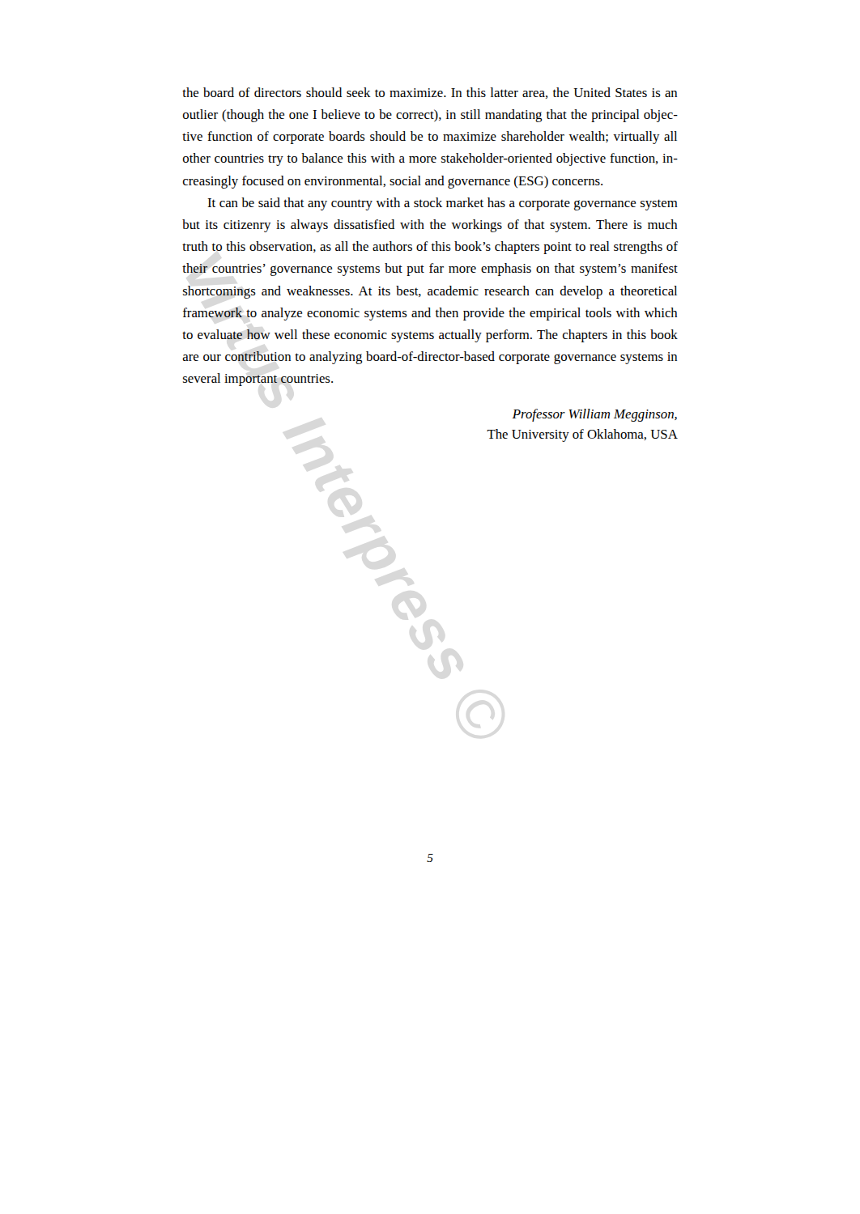Virtus Interpress ©
the board of directors should seek to maximize. In this latter area, the United States is an outlier (though the one I believe to be correct), in still mandating that the principal objective function of corporate boards should be to maximize shareholder wealth; virtually all other countries try to balance this with a more stakeholder-oriented objective function, increasingly focused on environmental, social and governance (ESG) concerns.
It can be said that any country with a stock market has a corporate governance system but its citizenry is always dissatisfied with the workings of that system. There is much truth to this observation, as all the authors of this book’s chapters point to real strengths of their countries’ governance systems but put far more emphasis on that system’s manifest shortcomings and weaknesses. At its best, academic research can develop a theoretical framework to analyze economic systems and then provide the empirical tools with which to evaluate how well these economic systems actually perform. The chapters in this book are our contribution to analyzing board-of-director-based corporate governance systems in several important countries.
Professor William Megginson,
The University of Oklahoma, USA
5